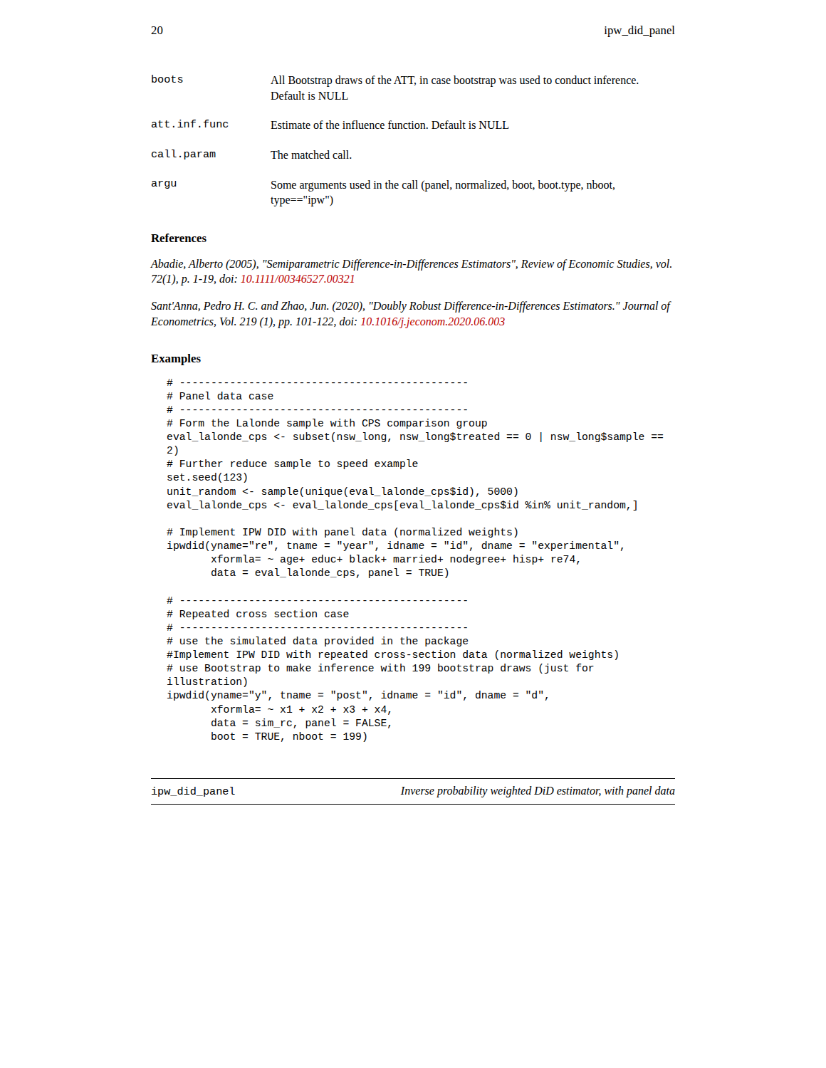20 ipw_did_panel
boots
All Bootstrap draws of the ATT, in case bootstrap was used to conduct inference. Default is NULL
att.inf.func
Estimate of the influence function. Default is NULL
call.param
The matched call.
argu
Some arguments used in the call (panel, normalized, boot, boot.type, nboot, type=="ipw")
References
Abadie, Alberto (2005), "Semiparametric Difference-in-Differences Estimators", Review of Economic Studies, vol. 72(1), p. 1-19, doi: 10.1111/00346527.00321
Sant'Anna, Pedro H. C. and Zhao, Jun. (2020), "Doubly Robust Difference-in-Differences Estimators." Journal of Econometrics, Vol. 219 (1), pp. 101-122, doi: 10.1016/j.jeconom.2020.06.003
Examples
# ----------------------------------------------
# Panel data case
# ----------------------------------------------
# Form the Lalonde sample with CPS comparison group
eval_lalonde_cps <- subset(nsw_long, nsw_long$treated == 0 | nsw_long$sample == 2)
# Further reduce sample to speed example
set.seed(123)
unit_random <- sample(unique(eval_lalonde_cps$id), 5000)
eval_lalonde_cps <- eval_lalonde_cps[eval_lalonde_cps$id %in% unit_random,]

# Implement IPW DID with panel data (normalized weights)
ipwdid(yname="re", tname = "year", idname = "id", dname = "experimental",
       xformla= ~ age+ educ+ black+ married+ nodegree+ hisp+ re74,
       data = eval_lalonde_cps, panel = TRUE)

# ----------------------------------------------
# Repeated cross section case
# ----------------------------------------------
# use the simulated data provided in the package
#Implement IPW DID with repeated cross-section data (normalized weights)
# use Bootstrap to make inference with 199 bootstrap draws (just for illustration)
ipwdid(yname="y", tname = "post", idname = "id", dname = "d",
       xformla= ~ x1 + x2 + x3 + x4,
       data = sim_rc, panel = FALSE,
       boot = TRUE, nboot = 199)
ipw_did_panel Inverse probability weighted DiD estimator, with panel data